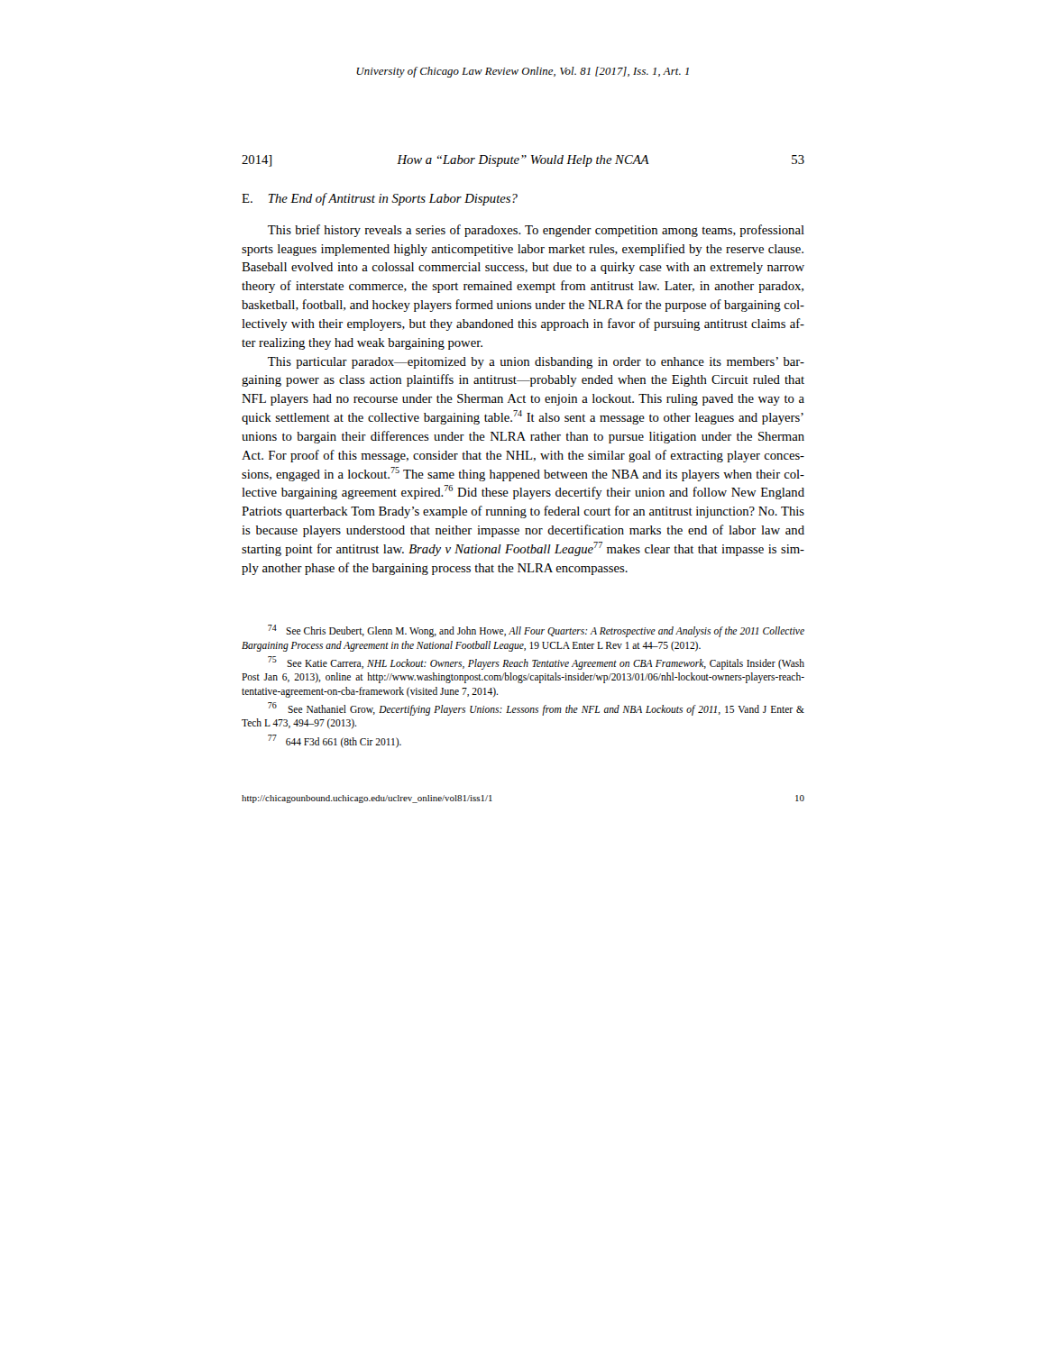University of Chicago Law Review Online, Vol. 81 [2017], Iss. 1, Art. 1
2014] How a “Labor Dispute” Would Help the NCAA 53
E. The End of Antitrust in Sports Labor Disputes?
This brief history reveals a series of paradoxes. To engender competition among teams, professional sports leagues implemented highly anticompetitive labor market rules, exemplified by the reserve clause. Baseball evolved into a colossal commercial success, but due to a quirky case with an extremely narrow theory of interstate commerce, the sport remained exempt from antitrust law. Later, in another paradox, basketball, football, and hockey players formed unions under the NLRA for the purpose of bargaining collectively with their employers, but they abandoned this approach in favor of pursuing antitrust claims after realizing they had weak bargaining power.
This particular paradox—epitomized by a union disbanding in order to enhance its members’ bargaining power as class action plaintiffs in antitrust—probably ended when the Eighth Circuit ruled that NFL players had no recourse under the Sherman Act to enjoin a lockout. This ruling paved the way to a quick settlement at the collective bargaining table.74 It also sent a message to other leagues and players’ unions to bargain their differences under the NLRA rather than to pursue litigation under the Sherman Act. For proof of this message, consider that the NHL, with the similar goal of extracting player concessions, engaged in a lockout.75 The same thing happened between the NBA and its players when their collective bargaining agreement expired.76 Did these players decertify their union and follow New England Patriots quarterback Tom Brady’s example of running to federal court for an antitrust injunction? No. This is because players understood that neither impasse nor decertification marks the end of labor law and starting point for antitrust law. Brady v National Football League77 makes clear that that impasse is simply another phase of the bargaining process that the NLRA encompasses.
74 See Chris Deubert, Glenn M. Wong, and John Howe, All Four Quarters: A Retrospective and Analysis of the 2011 Collective Bargaining Process and Agreement in the National Football League, 19 UCLA Enter L Rev 1 at 44–75 (2012).
75 See Katie Carrera, NHL Lockout: Owners, Players Reach Tentative Agreement on CBA Framework, Capitals Insider (Wash Post Jan 6, 2013), online at http://www.washingtonpost.com/blogs/capitals-insider/wp/2013/01/06/nhl-lockout-owners-players-reach-tentative-agreement-on-cba-framework (visited June 7, 2014).
76 See Nathaniel Grow, Decertifying Players Unions: Lessons from the NFL and NBA Lockouts of 2011, 15 Vand J Enter & Tech L 473, 494–97 (2013).
77 644 F3d 661 (8th Cir 2011).
http://chicagounbound.uchicago.edu/uclrev_online/vol81/iss1/1 10